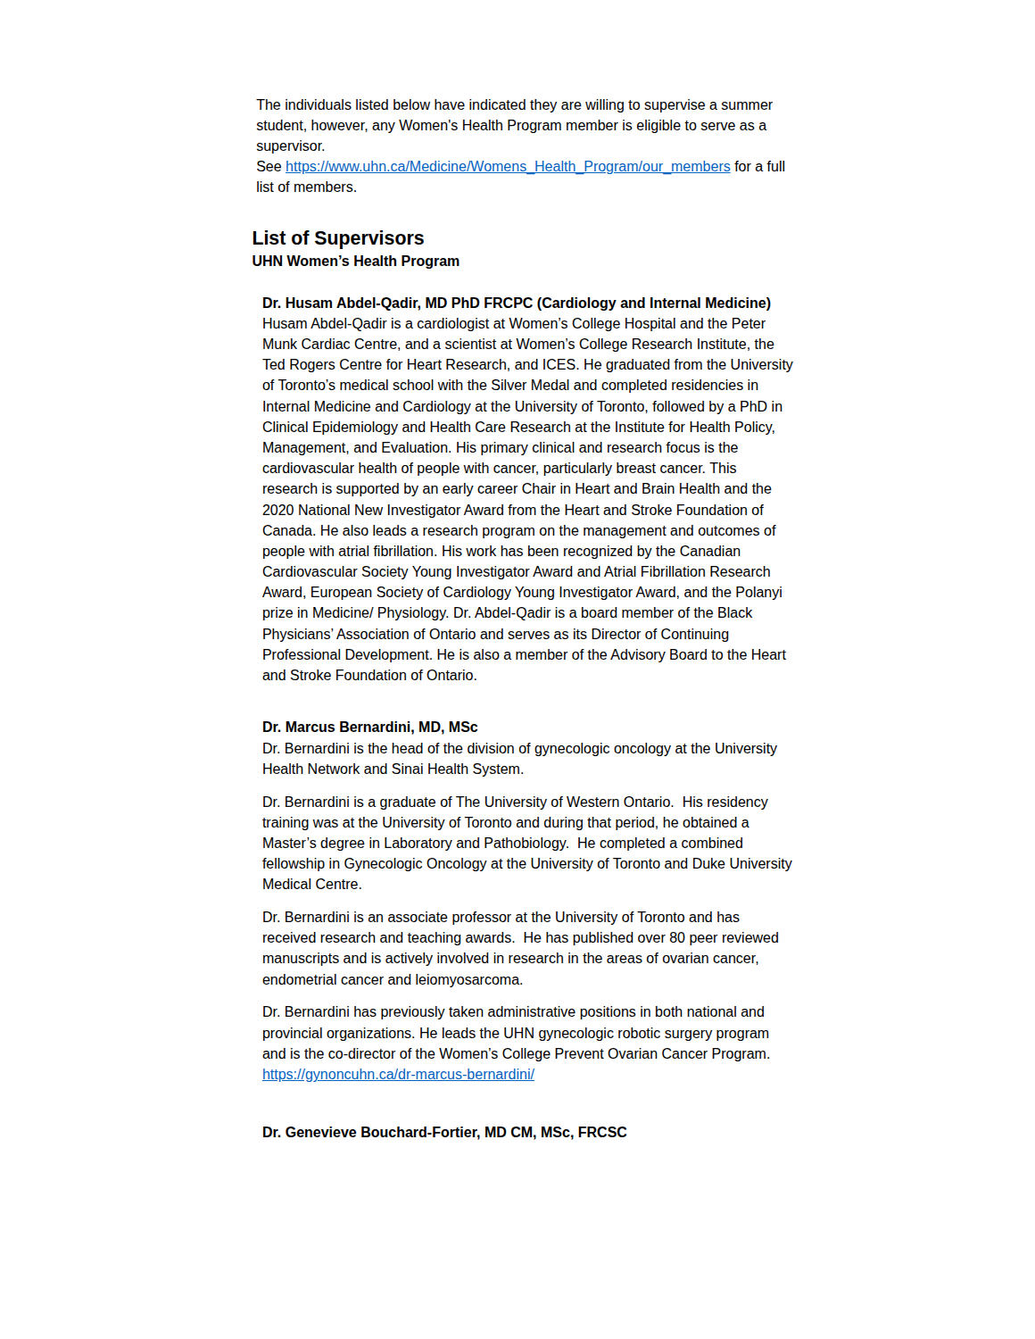The individuals listed below have indicated they are willing to supervise a summer student, however, any Women's Health Program member is eligible to serve as a supervisor.
See https://www.uhn.ca/Medicine/Womens_Health_Program/our_members for a full list of members.
List of Supervisors
UHN Women’s Health Program
Dr. Husam Abdel-Qadir, MD PhD FRCPC (Cardiology and Internal Medicine)
Husam Abdel-Qadir is a cardiologist at Women’s College Hospital and the Peter Munk Cardiac Centre, and a scientist at Women’s College Research Institute, the Ted Rogers Centre for Heart Research, and ICES. He graduated from the University of Toronto’s medical school with the Silver Medal and completed residencies in Internal Medicine and Cardiology at the University of Toronto, followed by a PhD in Clinical Epidemiology and Health Care Research at the Institute for Health Policy, Management, and Evaluation. His primary clinical and research focus is the cardiovascular health of people with cancer, particularly breast cancer. This research is supported by an early career Chair in Heart and Brain Health and the 2020 National New Investigator Award from the Heart and Stroke Foundation of Canada. He also leads a research program on the management and outcomes of people with atrial fibrillation. His work has been recognized by the Canadian Cardiovascular Society Young Investigator Award and Atrial Fibrillation Research Award, European Society of Cardiology Young Investigator Award, and the Polanyi prize in Medicine/ Physiology. Dr. Abdel-Qadir is a board member of the Black Physicians’ Association of Ontario and serves as its Director of Continuing Professional Development. He is also a member of the Advisory Board to the Heart and Stroke Foundation of Ontario.
Dr. Marcus Bernardini, MD, MSc
Dr. Bernardini is the head of the division of gynecologic oncology at the University Health Network and Sinai Health System.
Dr. Bernardini is a graduate of The University of Western Ontario. His residency training was at the University of Toronto and during that period, he obtained a Master’s degree in Laboratory and Pathobiology. He completed a combined fellowship in Gynecologic Oncology at the University of Toronto and Duke University Medical Centre.
Dr. Bernardini is an associate professor at the University of Toronto and has received research and teaching awards. He has published over 80 peer reviewed manuscripts and is actively involved in research in the areas of ovarian cancer, endometrial cancer and leiomyosarcoma.
Dr. Bernardini has previously taken administrative positions in both national and provincial organizations. He leads the UHN gynecologic robotic surgery program and is the co-director of the Women’s College Prevent Ovarian Cancer Program. https://gynoncuhn.ca/dr-marcus-bernardini/
Dr. Genevieve Bouchard-Fortier, MD CM, MSc, FRCSC